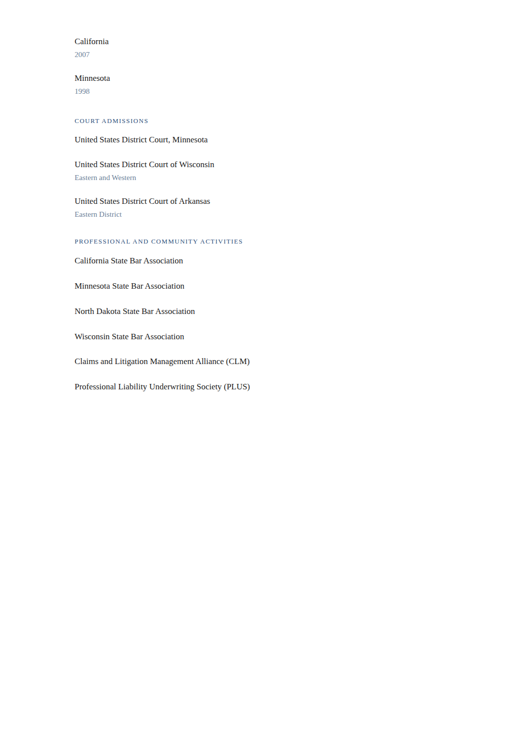California
2007
Minnesota
1998
Court Admissions
United States District Court, Minnesota
United States District Court of Wisconsin
Eastern and Western
United States District Court of Arkansas
Eastern District
Professional and Community Activities
California State Bar Association
Minnesota State Bar Association
North Dakota State Bar Association
Wisconsin State Bar Association
Claims and Litigation Management Alliance (CLM)
Professional Liability Underwriting Society (PLUS)